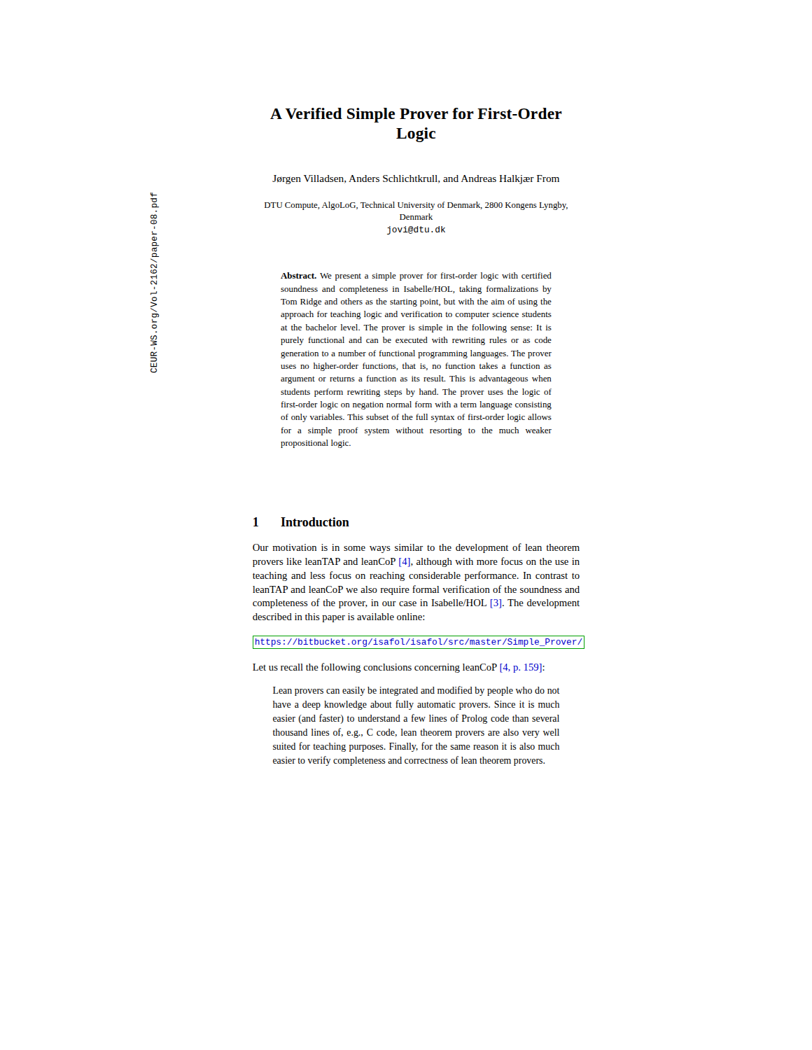CEUR-WS.org/Vol-2162/paper-08.pdf
A Verified Simple Prover for First-Order Logic
Jørgen Villadsen, Anders Schlichtkrull, and Andreas Halkjær From
DTU Compute, AlgoLoG, Technical University of Denmark, 2800 Kongens Lyngby,
Denmark
jovi@dtu.dk
Abstract. We present a simple prover for first-order logic with certified soundness and completeness in Isabelle/HOL, taking formalizations by Tom Ridge and others as the starting point, but with the aim of using the approach for teaching logic and verification to computer science students at the bachelor level. The prover is simple in the following sense: It is purely functional and can be executed with rewriting rules or as code generation to a number of functional programming languages. The prover uses no higher-order functions, that is, no function takes a function as argument or returns a function as its result. This is advantageous when students perform rewriting steps by hand. The prover uses the logic of first-order logic on negation normal form with a term language consisting of only variables. This subset of the full syntax of first-order logic allows for a simple proof system without resorting to the much weaker propositional logic.
1 Introduction
Our motivation is in some ways similar to the development of lean theorem provers like leanTAP and leanCoP [4], although with more focus on the use in teaching and less focus on reaching considerable performance. In contrast to leanTAP and leanCoP we also require formal verification of the soundness and completeness of the prover, in our case in Isabelle/HOL [3]. The development described in this paper is available online:
https://bitbucket.org/isafol/isafol/src/master/Simple_Prover/
Let us recall the following conclusions concerning leanCoP [4, p. 159]:
Lean provers can easily be integrated and modified by people who do not have a deep knowledge about fully automatic provers. Since it is much easier (and faster) to understand a few lines of Prolog code than several thousand lines of, e.g., C code, lean theorem provers are also very well suited for teaching purposes. Finally, for the same reason it is also much easier to verify completeness and correctness of lean theorem provers.